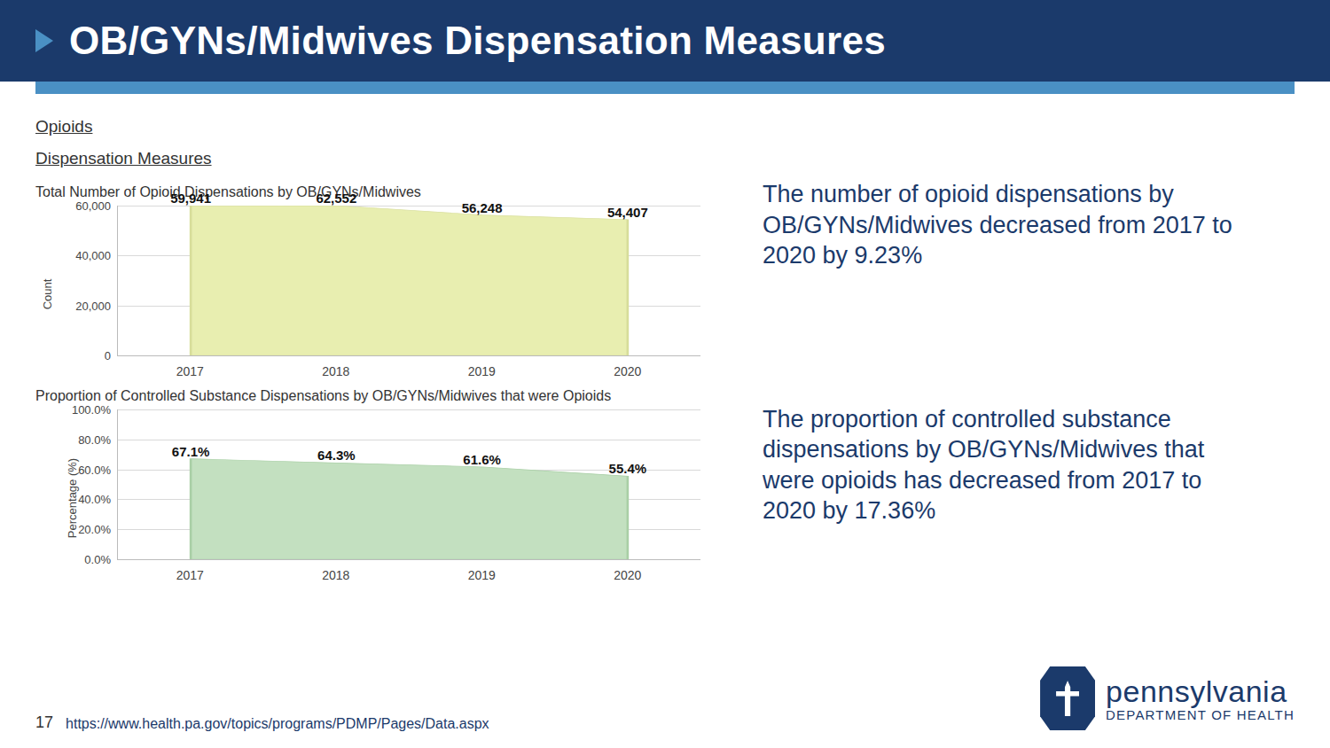OB/GYNs/Midwives Dispensation Measures
Opioids
Dispensation Measures
Total Number of Opioid Dispensations by OB/GYNs/Midwives
Count
60,000 40,000 20,000 0 59,941 62,552 56,248 54,407
2017201820192020
Proportion of Controlled Substance Dispensations by OB/GYNs/Midwives that were Opioids
Percentage (%)
100.0% 80.0% 60.0% 40.0% 20.0% 0.0% 67.1% 64.3% 61.6% 55.4%
2017201820192020
The number of opioid dispensations by OB/GYNs/Midwives decreased from 2017 to 2020 by 9.23%
The proportion of controlled substance dispensations by OB/GYNs/Midwives that were opioids has decreased from 2017 to 2020 by 17.36%
17 https://www.health.pa.gov/topics/programs/PDMP/Pages/Data.aspx
pennsylvania DEPARTMENT OF HEALTH